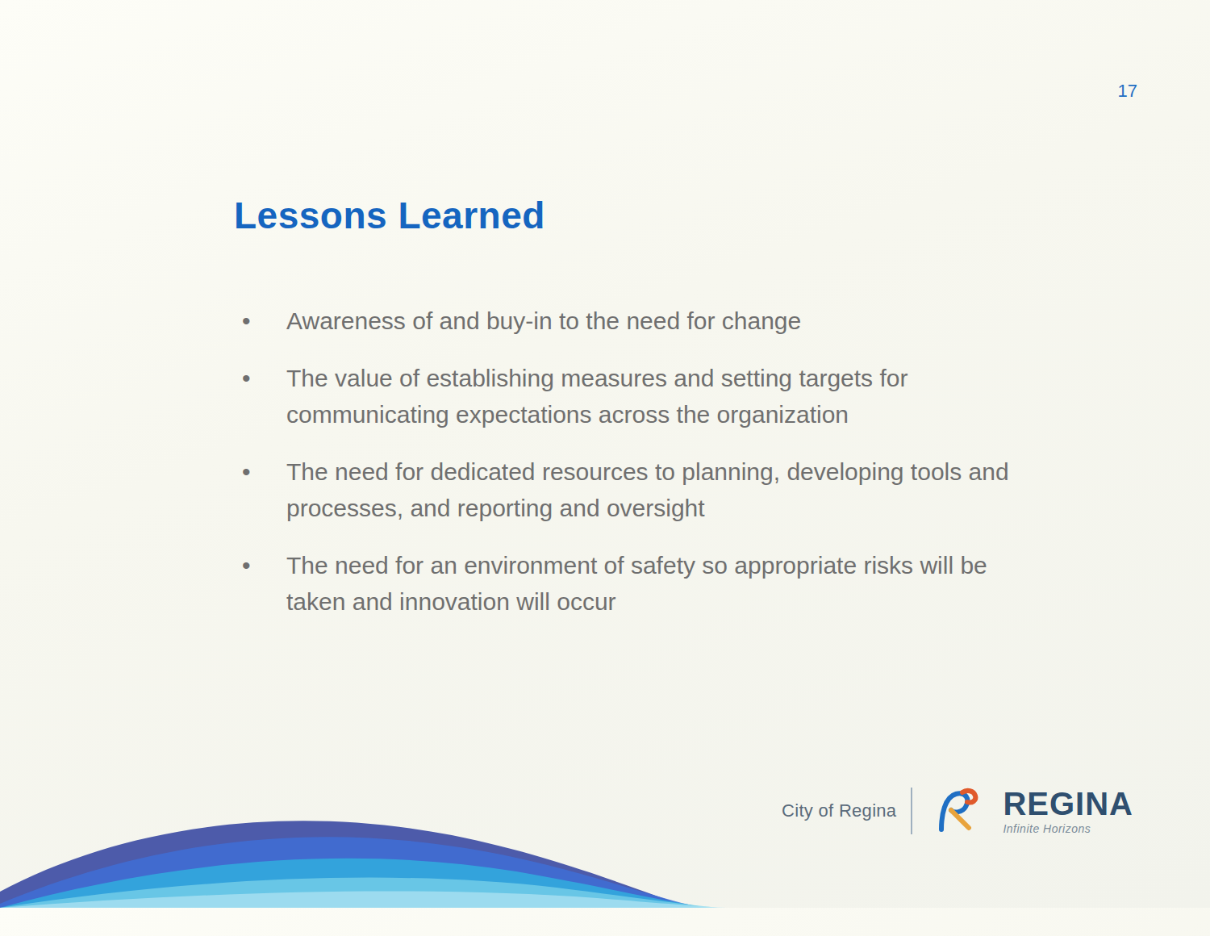17
Lessons Learned
Awareness of and buy-in to the need for change
The value of establishing measures and setting targets for communicating expectations across the organization
The need for dedicated resources to planning, developing tools and processes, and reporting and oversight
The need for an environment of safety so appropriate risks will be taken and innovation will occur
City of Regina
REGINA
Infinite Horizons